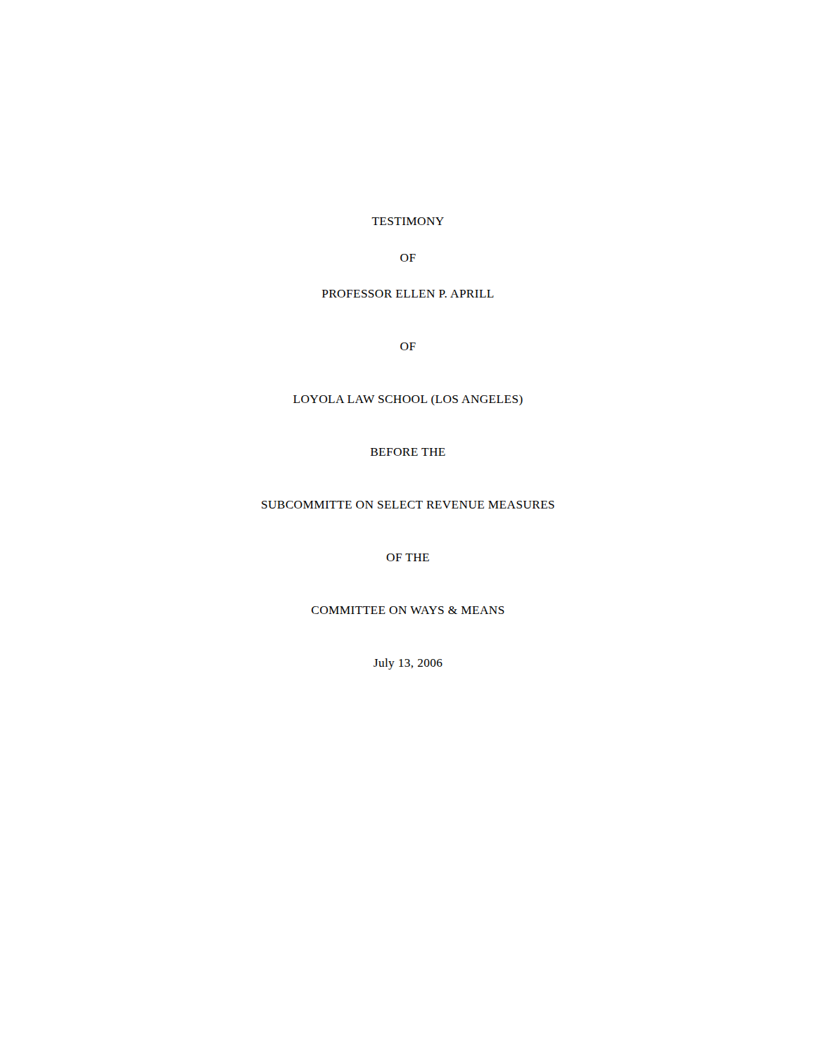TESTIMONY
OF
PROFESSOR ELLEN P. APRILL
OF
LOYOLA LAW SCHOOL (LOS ANGELES)
BEFORE THE
SUBCOMMITTE ON SELECT REVENUE MEASURES
OF THE
COMMITTEE ON WAYS & MEANS
July 13, 2006